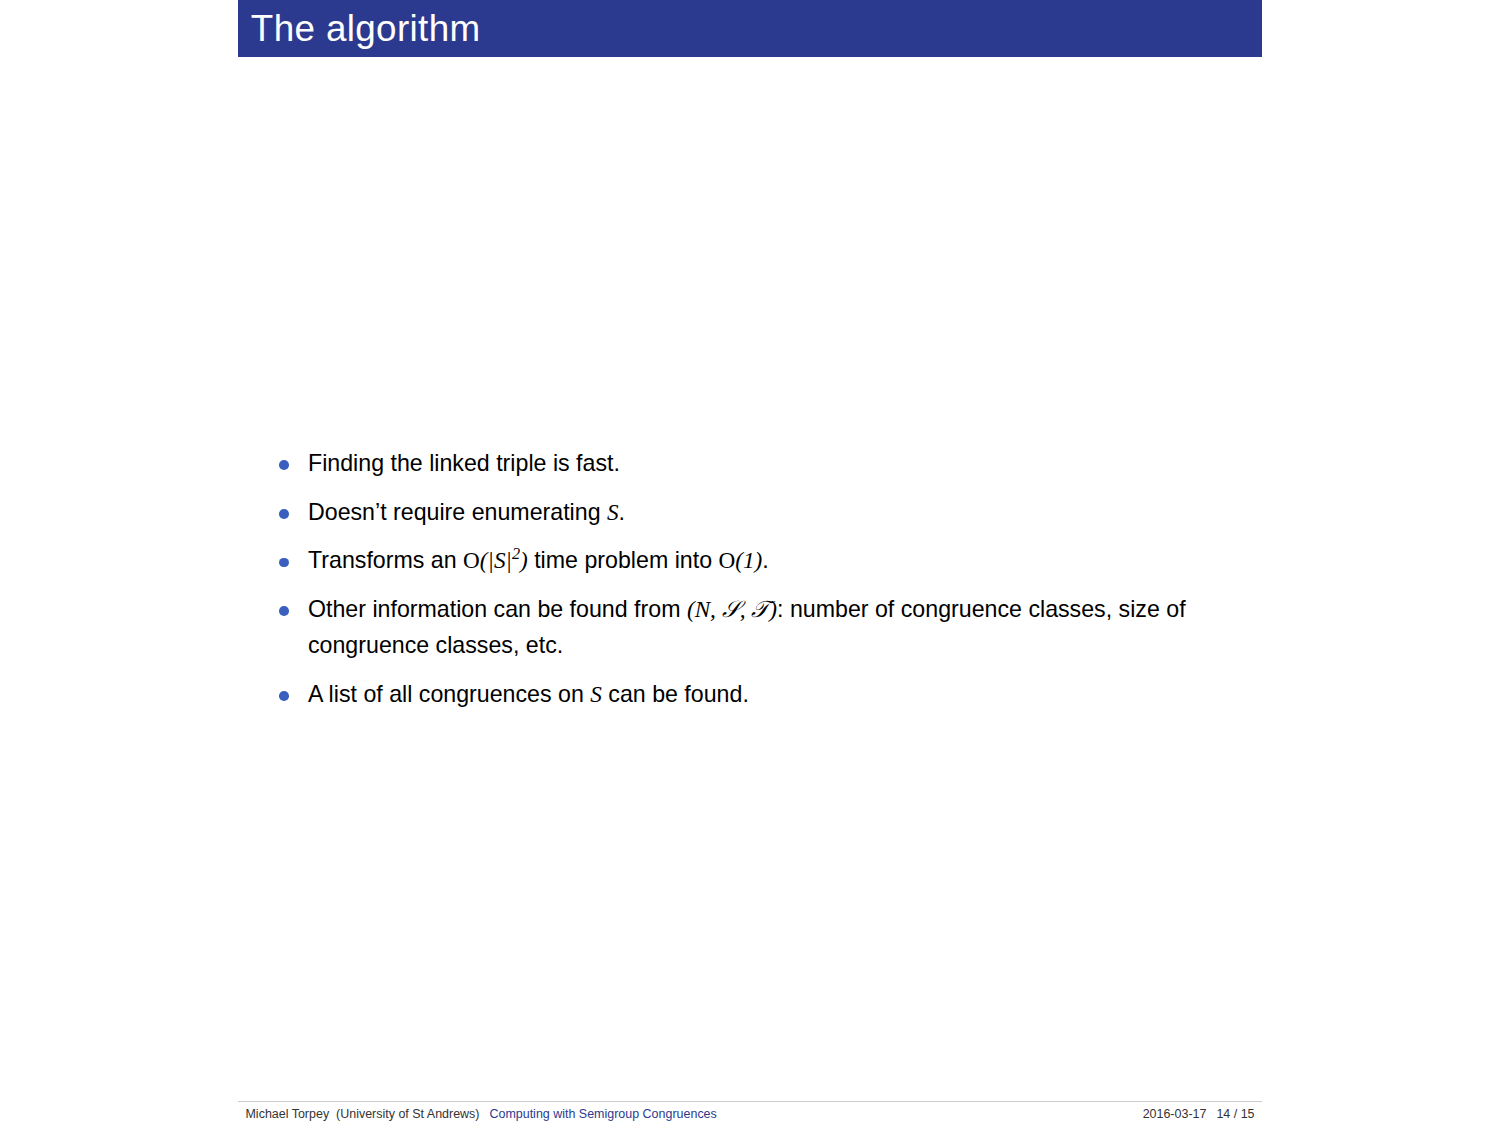The algorithm
Finding the linked triple is fast.
Doesn’t require enumerating S.
Transforms an O(|S|2) time problem into O(1).
Other information can be found from (N, 𝒮, 𝒯): number of congruence classes, size of congruence classes, etc.
A list of all congruences on S can be found.
Michael Torpey (University of St Andrews) Computing with Semigroup Congruences 2016-03-17 14 / 15